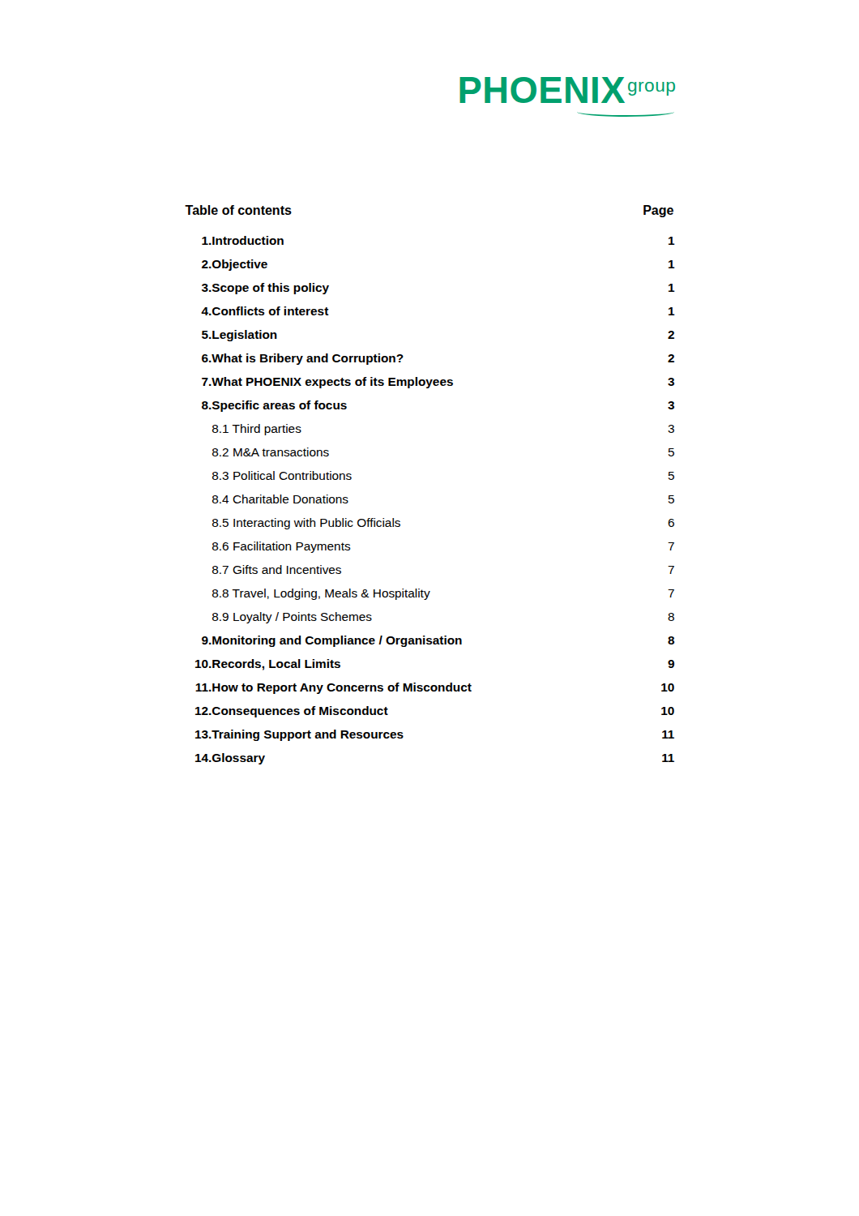PHOENIXgroup
| Table of contents | Page |
| --- | --- |
| 1. | Introduction | 1 |
| 2. | Objective | 1 |
| 3. | Scope of this policy | 1 |
| 4. | Conflicts of interest | 1 |
| 5. | Legislation | 2 |
| 6. | What is Bribery and Corruption? | 2 |
| 7. | What PHOENIX expects of its Employees | 3 |
| 8. | Specific areas of focus | 3 |
| | 8.1 Third parties | 3 |
| | 8.2 M&A transactions | 5 |
| | 8.3 Political Contributions | 5 |
| | 8.4 Charitable Donations | 5 |
| | 8.5 Interacting with Public Officials | 6 |
| | 8.6 Facilitation Payments | 7 |
| | 8.7 Gifts and Incentives | 7 |
| | 8.8 Travel, Lodging, Meals & Hospitality | 7 |
| | 8.9 Loyalty / Points Schemes | 8 |
| 9. | Monitoring and Compliance / Organisation | 8 |
| 10. | Records, Local Limits | 9 |
| 11. | How to Report Any Concerns of Misconduct | 10 |
| 12. | Consequences of Misconduct | 10 |
| 13. | Training Support and Resources | 11 |
| 14. | Glossary | 11 |